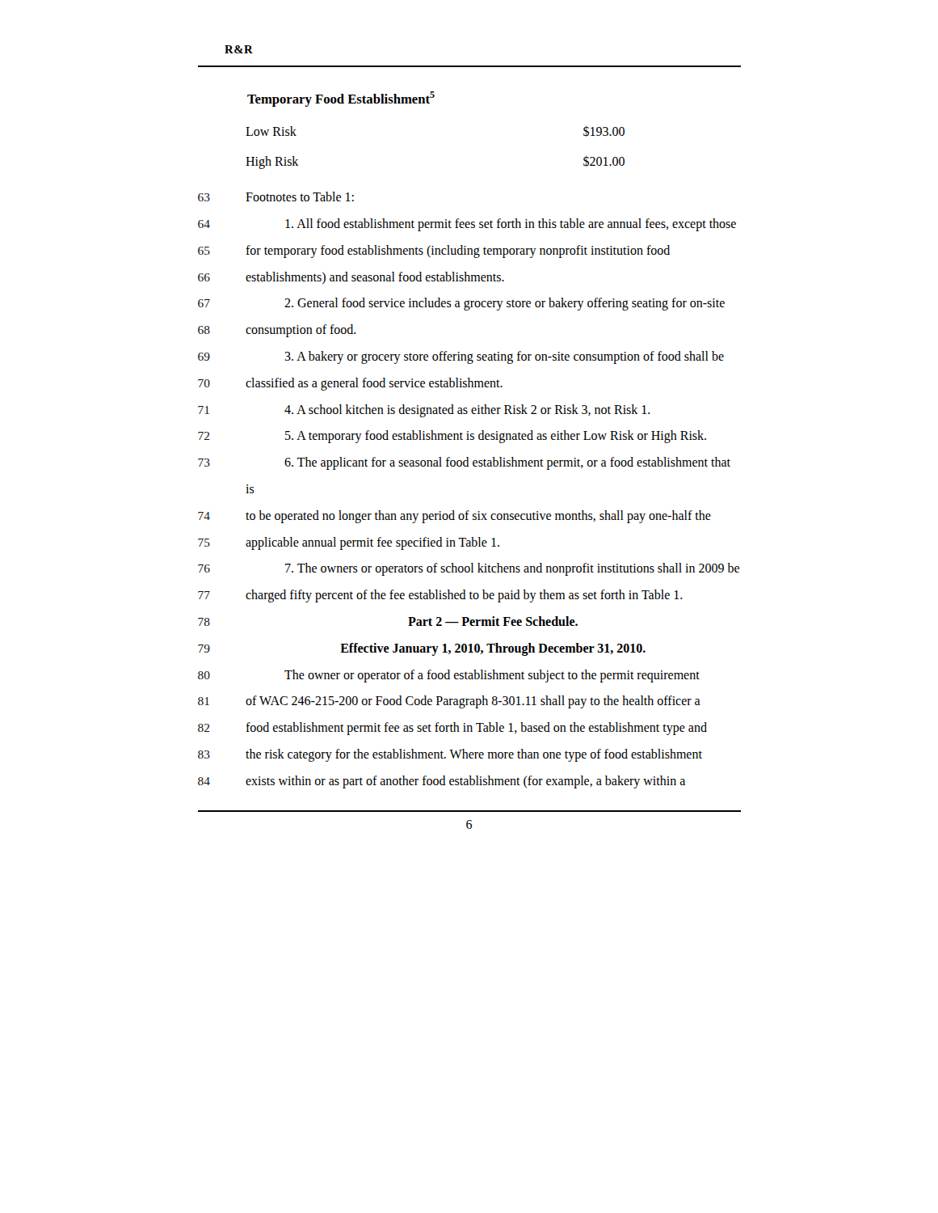R&R
Temporary Food Establishment5
Low Risk $193.00
High Risk $201.00
| 63 | Footnotes to Table 1: |
| 64 | 1. All food establishment permit fees set forth in this table are annual fees, except those |
| 65 | for temporary food establishments (including temporary nonprofit institution food |
| 66 | establishments) and seasonal food establishments. |
| 67 | 2. General food service includes a grocery store or bakery offering seating for on-site |
| 68 | consumption of food. |
| 69 | 3. A bakery or grocery store offering seating for on-site consumption of food shall be |
| 70 | classified as a general food service establishment. |
| 71 | 4. A school kitchen is designated as either Risk 2 or Risk 3, not Risk 1. |
| 72 | 5. A temporary food establishment is designated as either Low Risk or High Risk. |
| 73 | 6. The applicant for a seasonal food establishment permit, or a food establishment that is |
| 74 | to be operated no longer than any period of six consecutive months, shall pay one-half the |
| 75 | applicable annual permit fee specified in Table 1. |
| 76 | 7. The owners or operators of school kitchens and nonprofit institutions shall in 2009 be |
| 77 | charged fifty percent of the fee established to be paid by them as set forth in Table 1. |
| 78 | Part 2 — Permit Fee Schedule. |
| 79 | Effective January 1, 2010, Through December 31, 2010. |
| 80 | The owner or operator of a food establishment subject to the permit requirement |
| 81 | of WAC 246-215-200 or Food Code Paragraph 8-301.11 shall pay to the health officer a |
| 82 | food establishment permit fee as set forth in Table 1, based on the establishment type and |
| 83 | the risk category for the establishment. Where more than one type of food establishment |
| 84 | exists within or as part of another food establishment (for example, a bakery within a |
6